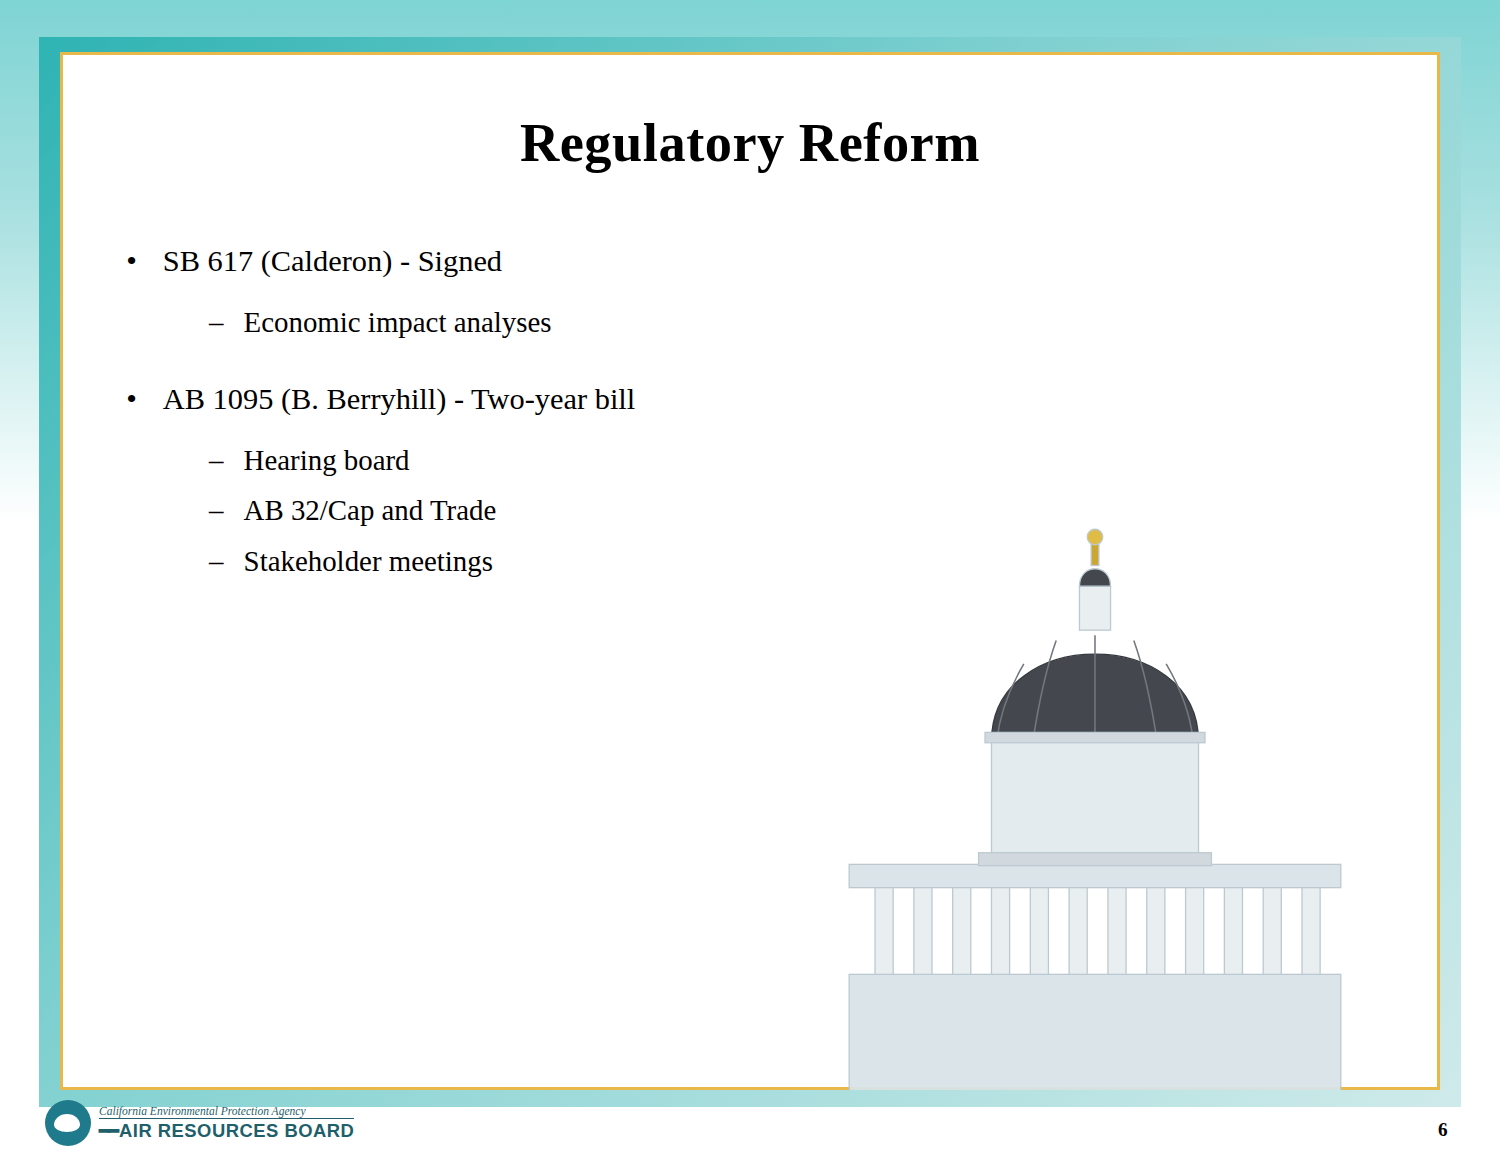Regulatory Reform
SB 617 (Calderon) - Signed
Economic impact analyses
AB 1095 (B. Berryhill) - Two-year bill
Hearing board
AB 32/Cap and Trade
Stakeholder meetings
California Environmental Protection Agency ━━AIR RESOURCES BOARD
6